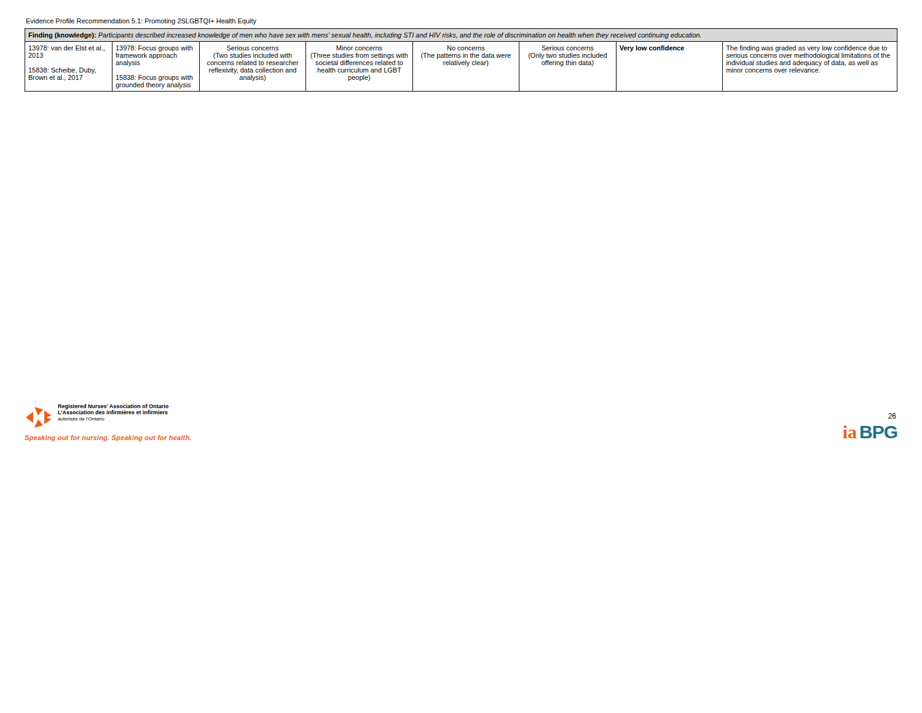Evidence Profile Recommendation 5.1: Promoting 2SLGBTQI+ Health Equity
| Finding (knowledge): Participants described increased knowledge of men who have sex with mens’ sexual health, including STI and HIV risks, and the role of discrimination on health when they received continuing education. |
| 13978: van der Elst et al., 2013 15838: Scheibe, Duby, Brown et al., 2017 | 13978: Focus groups with framework approach analysis 15838: Focus groups with grounded theory analysis | Serious concerns (Two studies included with concerns related to researcher reflexivity, data collection and analysis) | Minor concerns (Three studies from settings with societal differences related to health curriculum and LGBT people) | No concerns (The patterns in the data were relatively clear) | Serious concerns (Only two studies included offering thin data) | Very low confidence | The finding was graded as very low confidence due to serious concerns over methodological limitations of the individual studies and adequacy of data, as well as minor concerns over relevance. |
Registered Nurses’ Association of Ontario
L’Association des infirmières et infirmiers
autorisés de l’Ontario
Speaking out for nursing. Speaking out for health.
26
ia BPG